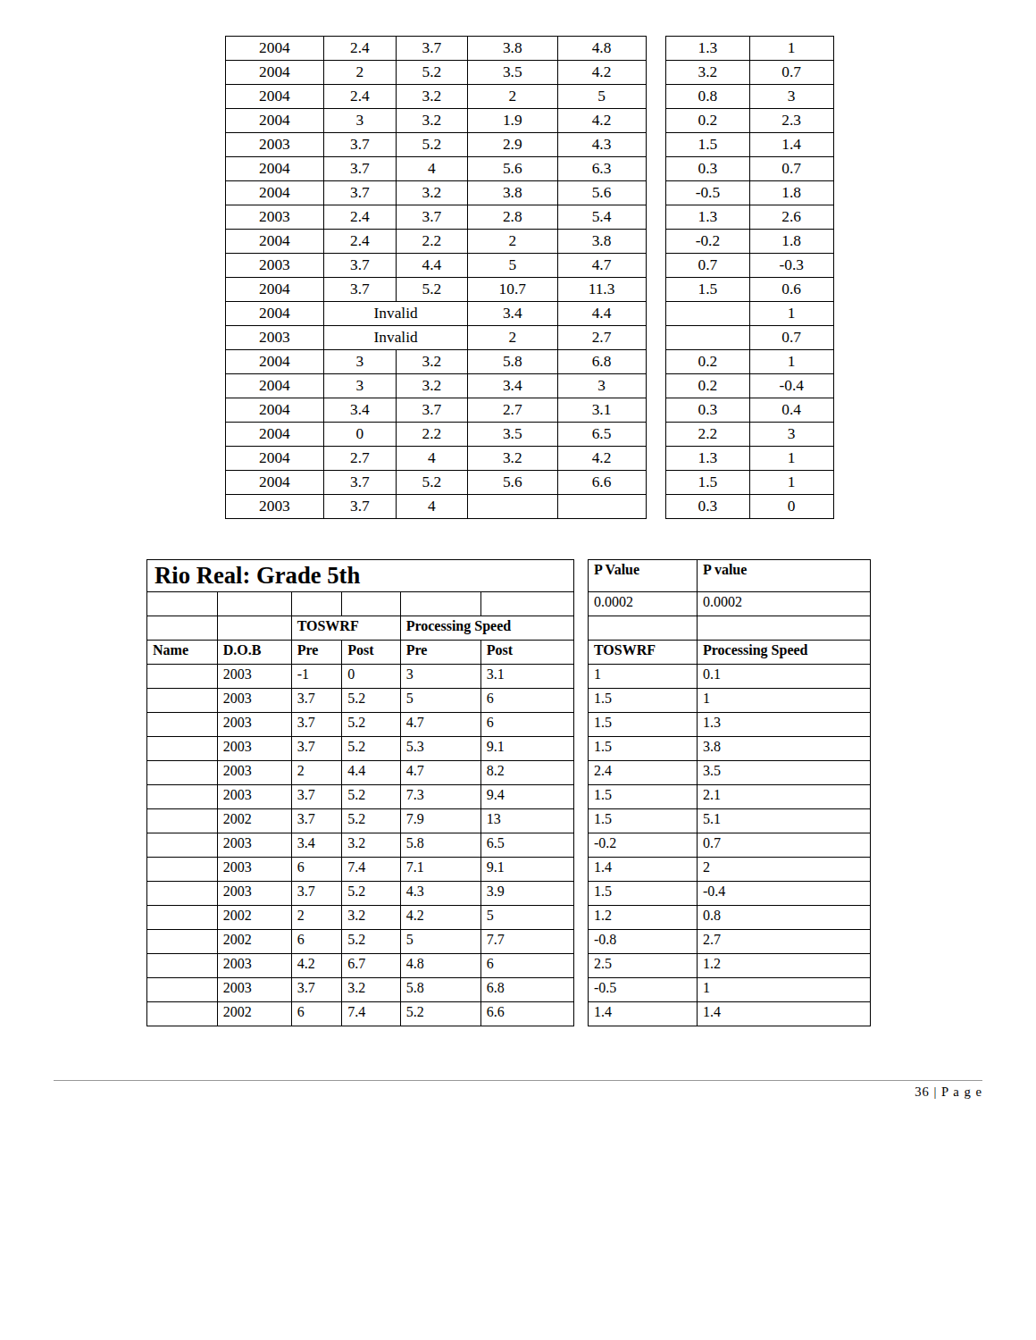| | 2004 | 2.4 | 3.7 | 3.8 | 4.8 | | 1.3 | 1 |
| | 2004 | 2 | 5.2 | 3.5 | 4.2 | | 3.2 | 0.7 |
| | 2004 | 2.4 | 3.2 | 2 | 5 | | 0.8 | 3 |
| | 2004 | 3 | 3.2 | 1.9 | 4.2 | | 0.2 | 2.3 |
| | 2003 | 3.7 | 5.2 | 2.9 | 4.3 | | 1.5 | 1.4 |
| | 2004 | 3.7 | 4 | 5.6 | 6.3 | | 0.3 | 0.7 |
| | 2004 | 3.7 | 3.2 | 3.8 | 5.6 | | -0.5 | 1.8 |
| | 2003 | 2.4 | 3.7 | 2.8 | 5.4 | | 1.3 | 2.6 |
| | 2004 | 2.4 | 2.2 | 2 | 3.8 | | -0.2 | 1.8 |
| | 2003 | 3.7 | 4.4 | 5 | 4.7 | | 0.7 | -0.3 |
| | 2004 | 3.7 | 5.2 | 10.7 | 11.3 | | 1.5 | 0.6 |
| | 2004 | Invalid | 3.4 | 4.4 | | | 1 |
| | 2003 | Invalid | 2 | 2.7 | | | 0.7 |
| | 2004 | 3 | 3.2 | 5.8 | 6.8 | | 0.2 | 1 |
| | 2004 | 3 | 3.2 | 3.4 | 3 | | 0.2 | -0.4 |
| | 2004 | 3.4 | 3.7 | 2.7 | 3.1 | | 0.3 | 0.4 |
| | 2004 | 0 | 2.2 | 3.5 | 6.5 | | 2.2 | 3 |
| | 2004 | 2.7 | 4 | 3.2 | 4.2 | | 1.3 | 1 |
| | 2004 | 3.7 | 5.2 | 5.6 | 6.6 | | 1.5 | 1 |
| | 2003 | 3.7 | 4 | | | | 0.3 | 0 |
| Rio Real: Grade 5th | | P Value | P value |
| | | | | | | | 0.0002 | 0.0002 |
| | | TOSWRF | Processing Speed | | | |
| Name | D.O.B | Pre | Post | Pre | Post | | TOSWRF | Processing Speed |
| | 2003 | -1 | 0 | 3 | 3.1 | | 1 | 0.1 |
| | 2003 | 3.7 | 5.2 | 5 | 6 | | 1.5 | 1 |
| | 2003 | 3.7 | 5.2 | 4.7 | 6 | | 1.5 | 1.3 |
| | 2003 | 3.7 | 5.2 | 5.3 | 9.1 | | 1.5 | 3.8 |
| | 2003 | 2 | 4.4 | 4.7 | 8.2 | | 2.4 | 3.5 |
| | 2003 | 3.7 | 5.2 | 7.3 | 9.4 | | 1.5 | 2.1 |
| | 2002 | 3.7 | 5.2 | 7.9 | 13 | | 1.5 | 5.1 |
| | 2003 | 3.4 | 3.2 | 5.8 | 6.5 | | -0.2 | 0.7 |
| | 2003 | 6 | 7.4 | 7.1 | 9.1 | | 1.4 | 2 |
| | 2003 | 3.7 | 5.2 | 4.3 | 3.9 | | 1.5 | -0.4 |
| | 2002 | 2 | 3.2 | 4.2 | 5 | | 1.2 | 0.8 |
| | 2002 | 6 | 5.2 | 5 | 7.7 | | -0.8 | 2.7 |
| | 2003 | 4.2 | 6.7 | 4.8 | 6 | | 2.5 | 1.2 |
| | 2003 | 3.7 | 3.2 | 5.8 | 6.8 | | -0.5 | 1 |
| | 2002 | 6 | 7.4 | 5.2 | 6.6 | | 1.4 | 1.4 |
36 | P a g e